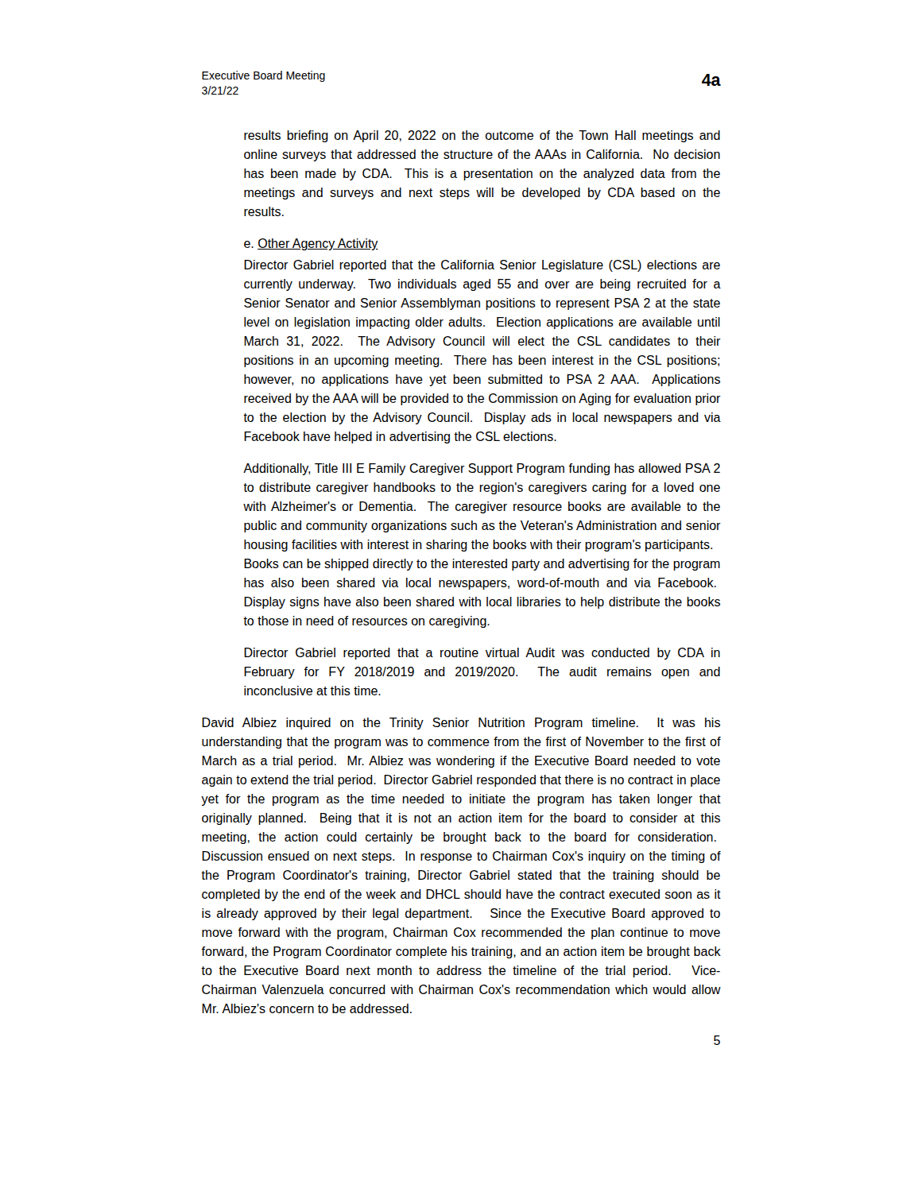Executive Board Meeting
3/21/22
4a
results briefing on April 20, 2022 on the outcome of the Town Hall meetings and online surveys that addressed the structure of the AAAs in California. No decision has been made by CDA. This is a presentation on the analyzed data from the meetings and surveys and next steps will be developed by CDA based on the results.
e. Other Agency Activity
Director Gabriel reported that the California Senior Legislature (CSL) elections are currently underway. Two individuals aged 55 and over are being recruited for a Senior Senator and Senior Assemblyman positions to represent PSA 2 at the state level on legislation impacting older adults. Election applications are available until March 31, 2022. The Advisory Council will elect the CSL candidates to their positions in an upcoming meeting. There has been interest in the CSL positions; however, no applications have yet been submitted to PSA 2 AAA. Applications received by the AAA will be provided to the Commission on Aging for evaluation prior to the election by the Advisory Council. Display ads in local newspapers and via Facebook have helped in advertising the CSL elections.
Additionally, Title III E Family Caregiver Support Program funding has allowed PSA 2 to distribute caregiver handbooks to the region's caregivers caring for a loved one with Alzheimer's or Dementia. The caregiver resource books are available to the public and community organizations such as the Veteran's Administration and senior housing facilities with interest in sharing the books with their program's participants. Books can be shipped directly to the interested party and advertising for the program has also been shared via local newspapers, word-of-mouth and via Facebook. Display signs have also been shared with local libraries to help distribute the books to those in need of resources on caregiving.
Director Gabriel reported that a routine virtual Audit was conducted by CDA in February for FY 2018/2019 and 2019/2020. The audit remains open and inconclusive at this time.
David Albiez inquired on the Trinity Senior Nutrition Program timeline. It was his understanding that the program was to commence from the first of November to the first of March as a trial period. Mr. Albiez was wondering if the Executive Board needed to vote again to extend the trial period. Director Gabriel responded that there is no contract in place yet for the program as the time needed to initiate the program has taken longer that originally planned. Being that it is not an action item for the board to consider at this meeting, the action could certainly be brought back to the board for consideration. Discussion ensued on next steps. In response to Chairman Cox's inquiry on the timing of the Program Coordinator's training, Director Gabriel stated that the training should be completed by the end of the week and DHCL should have the contract executed soon as it is already approved by their legal department. Since the Executive Board approved to move forward with the program, Chairman Cox recommended the plan continue to move forward, the Program Coordinator complete his training, and an action item be brought back to the Executive Board next month to address the timeline of the trial period. Vice-Chairman Valenzuela concurred with Chairman Cox's recommendation which would allow Mr. Albiez's concern to be addressed.
5